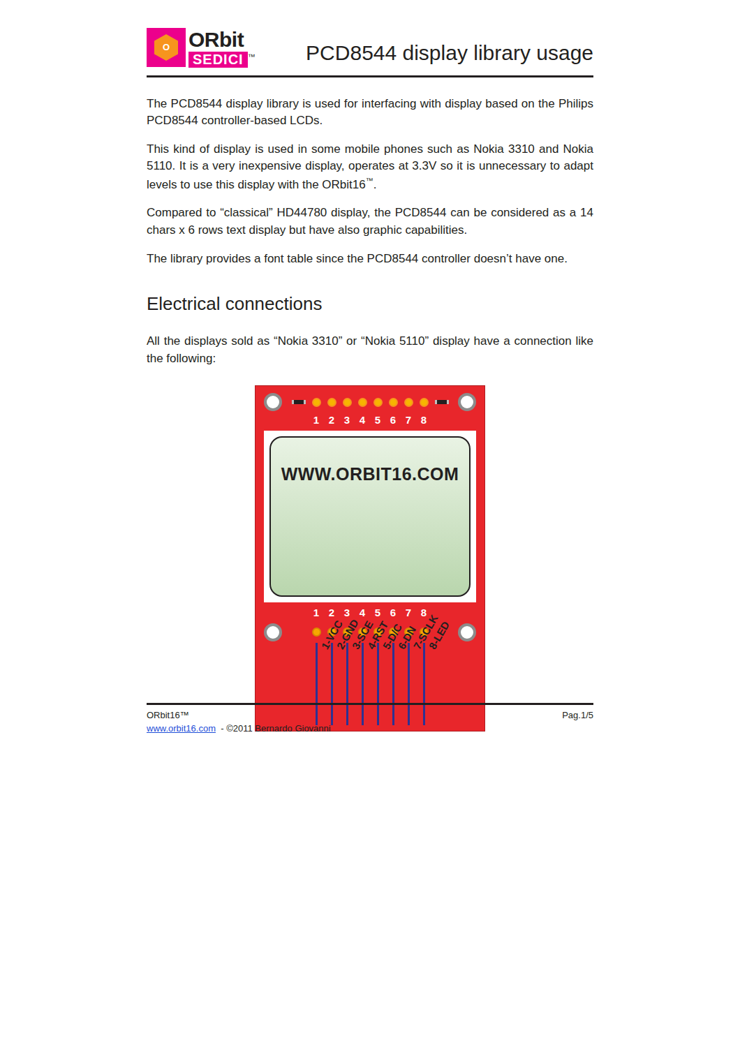O
ORbit SEDICI™
PCD8544 display library usage
The PCD8544 display library is used for interfacing with display based on the Philips PCD8544 controller-based LCDs.
This kind of display is used in some mobile phones such as Nokia 3310 and Nokia 5110. It is a very inexpensive display, operates at 3.3V so it is unnecessary to adapt levels to use this display with the ORbit16™.
Compared to “classical” HD44780 display, the PCD8544 can be considered as a 14 chars x 6 rows text display but have also graphic capabilities.
The library provides a font table since the PCD8544 controller doesn’t have one.
Electrical connections
All the displays sold as “Nokia 3310” or “Nokia 5110” display have a connection like the following:
12345678
WWW.ORBIT16.COM
12345678
1-VCC
2-GND
3-SCE
4-RST
5-D/C
6-DN
7-SCLK
8-LED
ORbit16™ www.orbit16.com - ©2011 Bernardo Giovanni
Pag.1/5